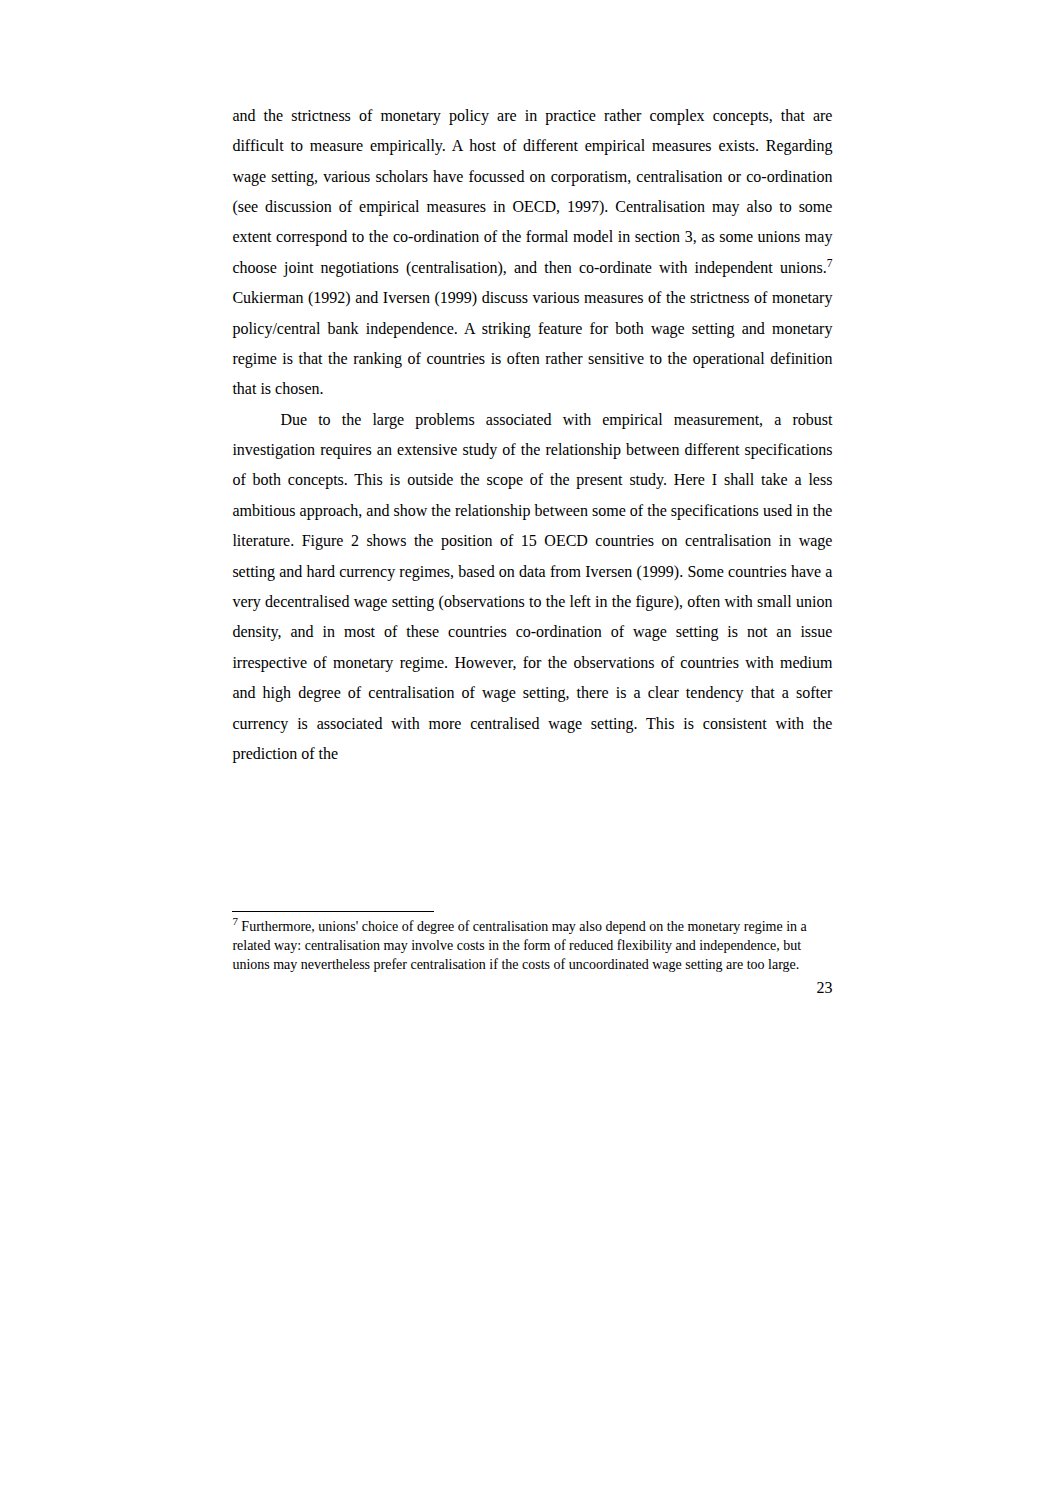and the strictness of monetary policy are in practice rather complex concepts, that are difficult to measure empirically. A host of different empirical measures exists. Regarding wage setting, various scholars have focussed on corporatism, centralisation or co-ordination (see discussion of empirical measures in OECD, 1997). Centralisation may also to some extent correspond to the co-ordination of the formal model in section 3, as some unions may choose joint negotiations (centralisation), and then co-ordinate with independent unions.7 Cukierman (1992) and Iversen (1999) discuss various measures of the strictness of monetary policy/central bank independence. A striking feature for both wage setting and monetary regime is that the ranking of countries is often rather sensitive to the operational definition that is chosen.
Due to the large problems associated with empirical measurement, a robust investigation requires an extensive study of the relationship between different specifications of both concepts. This is outside the scope of the present study. Here I shall take a less ambitious approach, and show the relationship between some of the specifications used in the literature. Figure 2 shows the position of 15 OECD countries on centralisation in wage setting and hard currency regimes, based on data from Iversen (1999). Some countries have a very decentralised wage setting (observations to the left in the figure), often with small union density, and in most of these countries co-ordination of wage setting is not an issue irrespective of monetary regime. However, for the observations of countries with medium and high degree of centralisation of wage setting, there is a clear tendency that a softer currency is associated with more centralised wage setting. This is consistent with the prediction of the
7 Furthermore, unions' choice of degree of centralisation may also depend on the monetary regime in a related way: centralisation may involve costs in the form of reduced flexibility and independence, but unions may nevertheless prefer centralisation if the costs of uncoordinated wage setting are too large.
23